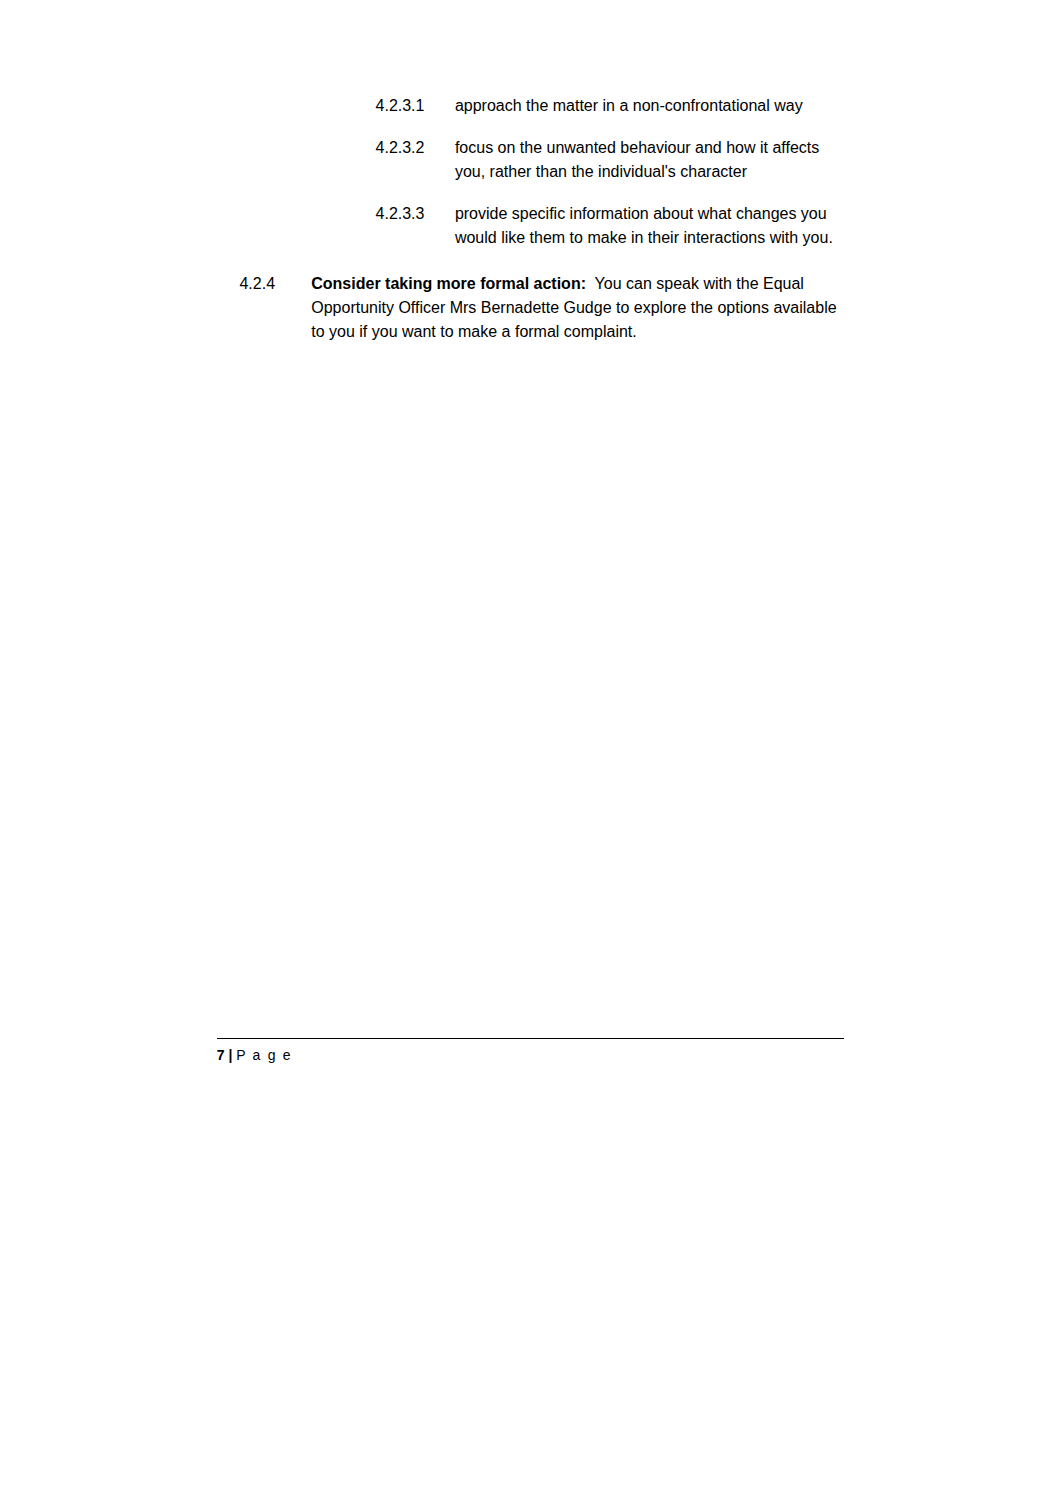4.2.3.1 approach the matter in a non-confrontational way
4.2.3.2 focus on the unwanted behaviour and how it affects you, rather than the individual's character
4.2.3.3 provide specific information about what changes you would like them to make in their interactions with you.
4.2.4 Consider taking more formal action: You can speak with the Equal Opportunity Officer Mrs Bernadette Gudge to explore the options available to you if you want to make a formal complaint.
7 | P a g e